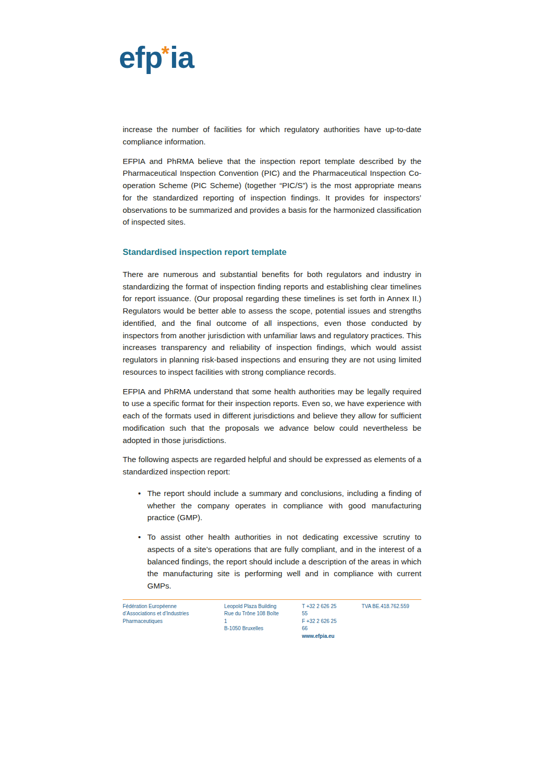efp*ia
increase the number of facilities for which regulatory authorities have up-to-date compliance information.
EFPIA and PhRMA believe that the inspection report template described by the Pharmaceutical Inspection Convention (PIC) and the Pharmaceutical Inspection Co-operation Scheme (PIC Scheme) (together “PIC/S”) is the most appropriate means for the standardized reporting of inspection findings. It provides for inspectors’ observations to be summarized and provides a basis for the harmonized classification of inspected sites.
Standardised inspection report template
There are numerous and substantial benefits for both regulators and industry in standardizing the format of inspection finding reports and establishing clear timelines for report issuance. (Our proposal regarding these timelines is set forth in Annex II.) Regulators would be better able to assess the scope, potential issues and strengths identified, and the final outcome of all inspections, even those conducted by inspectors from another jurisdiction with unfamiliar laws and regulatory practices. This increases transparency and reliability of inspection findings, which would assist regulators in planning risk-based inspections and ensuring they are not using limited resources to inspect facilities with strong compliance records.
EFPIA and PhRMA understand that some health authorities may be legally required to use a specific format for their inspection reports. Even so, we have experience with each of the formats used in different jurisdictions and believe they allow for sufficient modification such that the proposals we advance below could nevertheless be adopted in those jurisdictions.
The following aspects are regarded helpful and should be expressed as elements of a standardized inspection report:
The report should include a summary and conclusions, including a finding of whether the company operates in compliance with good manufacturing practice (GMP).
To assist other health authorities in not dedicating excessive scrutiny to aspects of a site’s operations that are fully compliant, and in the interest of a balanced findings, the report should include a description of the areas in which the manufacturing site is performing well and in compliance with current GMPs.
Fédération Européenne
d’Associations et d’Industries
Pharmaceutiques
Leopold Plaza Building
Rue du Trône 108 Boîte 1
B-1050 Bruxelles
T +32 2 626 25 55
F +32 2 626 25 66
www.efpia.eu
TVA BE.418.762.559